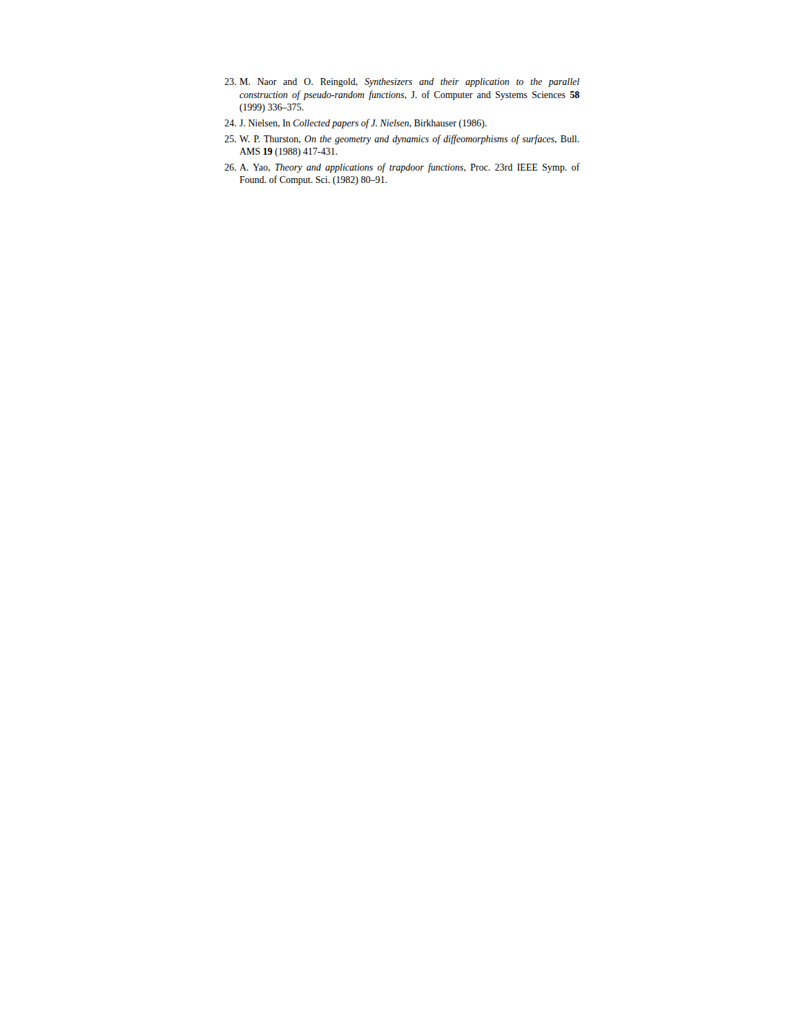23. M. Naor and O. Reingold, Synthesizers and their application to the parallel construction of pseudo-random functions, J. of Computer and Systems Sciences 58 (1999) 336–375.
24. J. Nielsen, In Collected papers of J. Nielsen, Birkhauser (1986).
25. W. P. Thurston, On the geometry and dynamics of diffeomorphisms of surfaces, Bull. AMS 19 (1988) 417-431.
26. A. Yao, Theory and applications of trapdoor functions, Proc. 23rd IEEE Symp. of Found. of Comput. Sci. (1982) 80–91.